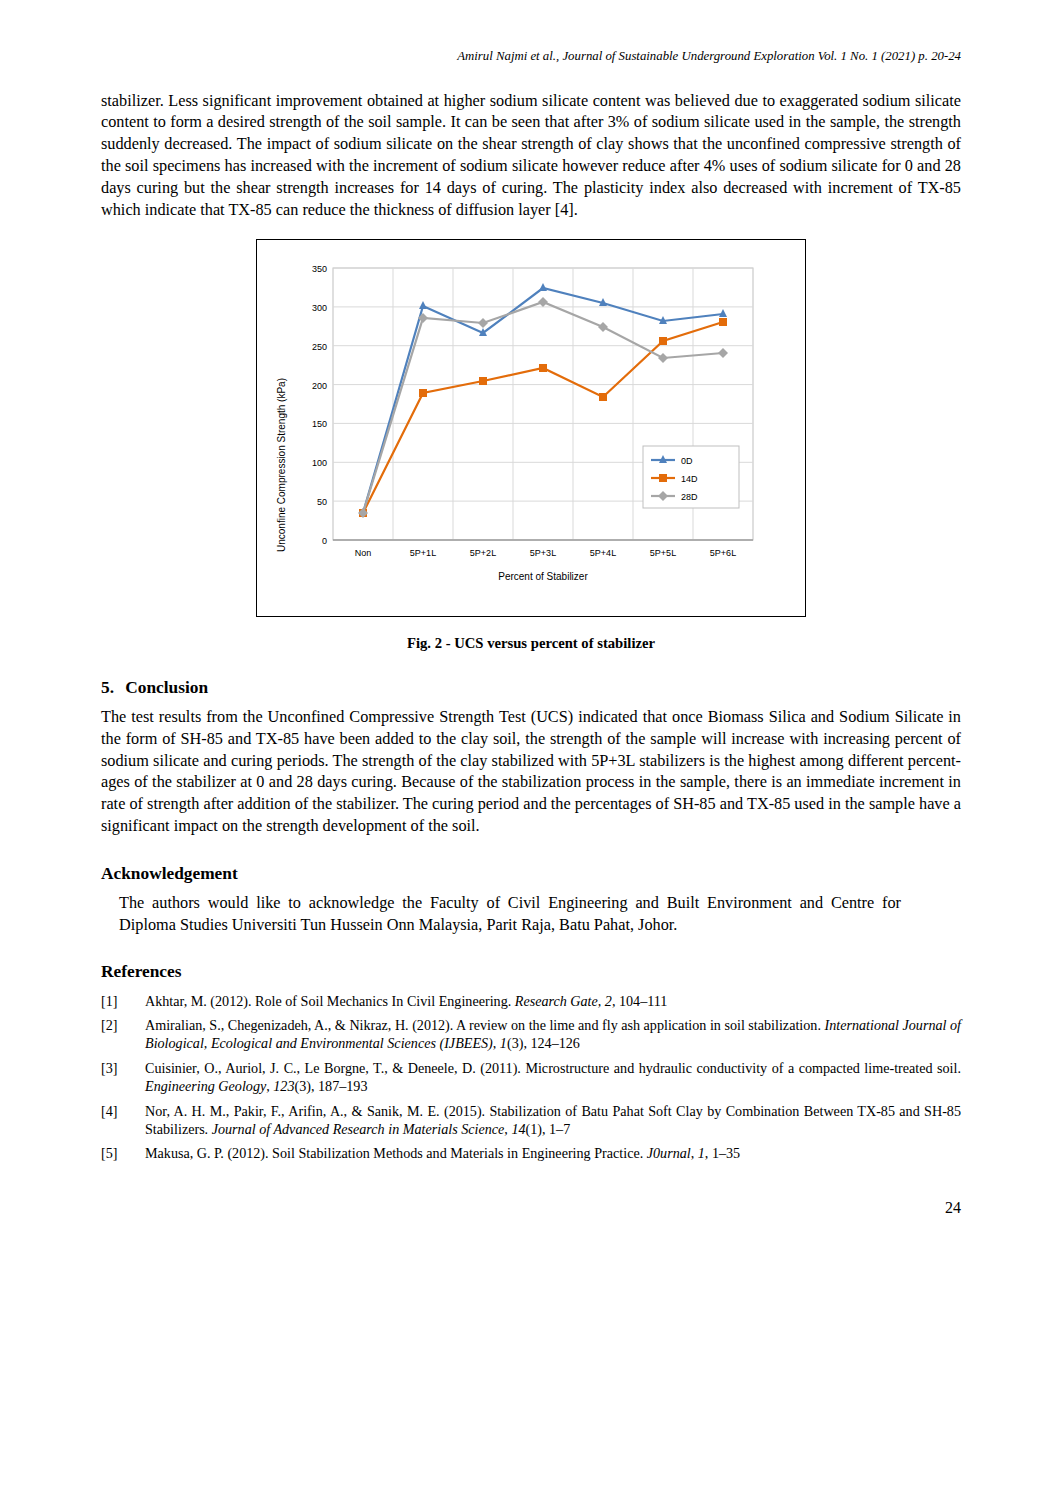Amirul Najmi et al., Journal of Sustainable Underground Exploration Vol. 1 No. 1 (2021) p. 20-24
stabilizer. Less significant improvement obtained at higher sodium silicate content was believed due to exaggerated sodium silicate content to form a desired strength of the soil sample. It can be seen that after 3% of sodium silicate used in the sample, the strength suddenly decreased. The impact of sodium silicate on the shear strength of clay shows that the unconfined compressive strength of the soil specimens has increased with the increment of sodium silicate however reduce after 4% uses of sodium silicate for 0 and 28 days curing but the shear strength increases for 14 days of curing. The plasticity index also decreased with increment of TX-85 which indicate that TX-85 can reduce the thickness of diffusion layer [4].
Unconfine Compression Strength (kPa) 350 300 250 200 150 100 50 0 Non 5P+1L 5P+2L 5P+3L 5P+4L 5P+5L 5P+6L Percent of Stabilizer 0D 14D 28D
Fig. 2 - UCS versus percent of stabilizer
5. Conclusion
The test results from the Unconfined Compressive Strength Test (UCS) indicated that once Biomass Silica and Sodium Silicate in the form of SH-85 and TX-85 have been added to the clay soil, the strength of the sample will increase with increasing percent of sodium silicate and curing periods. The strength of the clay stabilized with 5P+3L stabilizers is the highest among different percentages of the stabilizer at 0 and 28 days curing. Because of the stabilization process in the sample, there is an immediate increment in rate of strength after addition of the stabilizer. The curing period and the percentages of SH-85 and TX-85 used in the sample have a significant impact on the strength development of the soil.
Acknowledgement
The authors would like to acknowledge the Faculty of Civil Engineering and Built Environment and Centre for Diploma Studies Universiti Tun Hussein Onn Malaysia, Parit Raja, Batu Pahat, Johor.
References
[1] Akhtar, M. (2012). Role of Soil Mechanics In Civil Engineering. Research Gate, 2, 104–111
[2] Amiralian, S., Chegenizadeh, A., & Nikraz, H. (2012). A review on the lime and fly ash application in soil stabilization. International Journal of Biological, Ecological and Environmental Sciences (IJBEES), 1(3), 124–126
[3] Cuisinier, O., Auriol, J. C., Le Borgne, T., & Deneele, D. (2011). Microstructure and hydraulic conductivity of a compacted lime-treated soil. Engineering Geology, 123(3), 187–193
[4] Nor, A. H. M., Pakir, F., Arifin, A., & Sanik, M. E. (2015). Stabilization of Batu Pahat Soft Clay by Combination Between TX-85 and SH-85 Stabilizers. Journal of Advanced Research in Materials Science, 14(1), 1–7
[5] Makusa, G. P. (2012). Soil Stabilization Methods and Materials in Engineering Practice. J0urnal, 1, 1–35
24